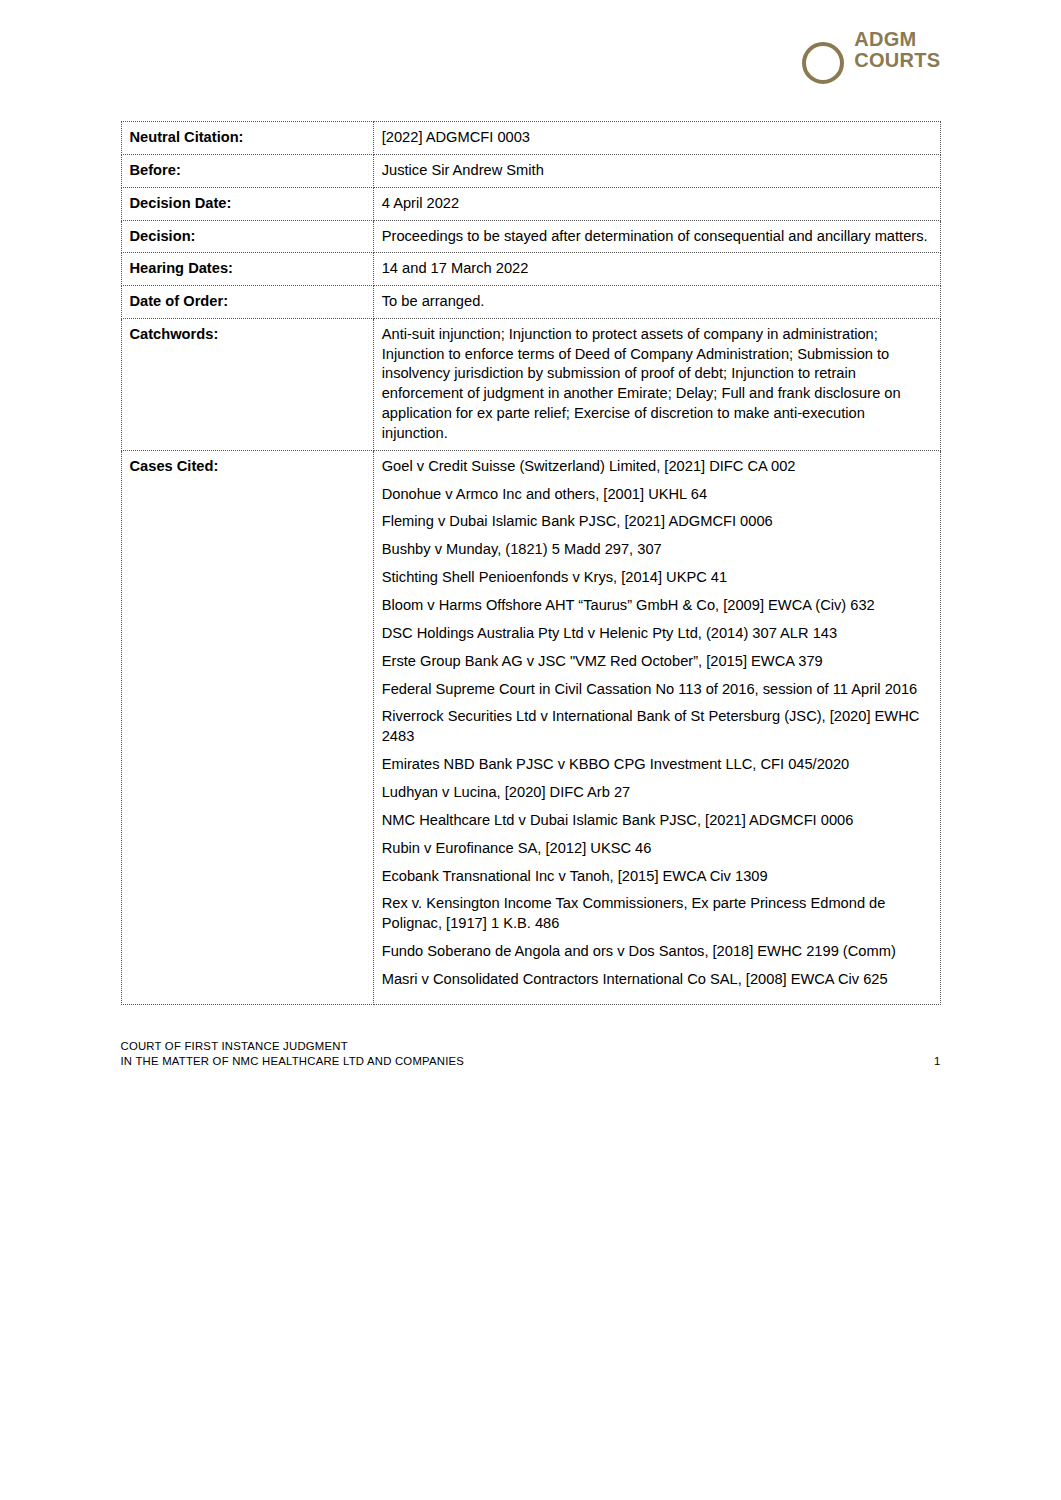ADGM COURTS
| Neutral Citation: | [2022] ADGMCFI 0003 |
| Before: | Justice Sir Andrew Smith |
| Decision Date: | 4 April 2022 |
| Decision: | Proceedings to be stayed after determination of consequential and ancillary matters. |
| Hearing Dates: | 14 and 17 March 2022 |
| Date of Order: | To be arranged. |
| Catchwords: | Anti-suit injunction; Injunction to protect assets of company in administration; Injunction to enforce terms of Deed of Company Administration; Submission to insolvency jurisdiction by submission of proof of debt; Injunction to retrain enforcement of judgment in another Emirate; Delay; Full and frank disclosure on application for ex parte relief; Exercise of discretion to make anti-execution injunction. |
| Cases Cited: | Goel v Credit Suisse (Switzerland) Limited, [2021] DIFC CA 002 Donohue v Armco Inc and others, [2001] UKHL 64 Fleming v Dubai Islamic Bank PJSC, [2021] ADGMCFI 0006 Bushby v Munday, (1821) 5 Madd 297, 307 Stichting Shell Penioenfonds v Krys, [2014] UKPC 41 Bloom v Harms Offshore AHT “Taurus” GmbH & Co, [2009] EWCA (Civ) 632 DSC Holdings Australia Pty Ltd v Helenic Pty Ltd, (2014) 307 ALR 143 Erste Group Bank AG v JSC "VMZ Red October”, [2015] EWCA 379 Federal Supreme Court in Civil Cassation No 113 of 2016, session of 11 April 2016 Riverrock Securities Ltd v International Bank of St Petersburg (JSC), [2020] EWHC 2483 Emirates NBD Bank PJSC v KBBO CPG Investment LLC, CFI 045/2020 Ludhyan v Lucina, [2020] DIFC Arb 27 NMC Healthcare Ltd v Dubai Islamic Bank PJSC, [2021] ADGMCFI 0006 Rubin v Eurofinance SA, [2012] UKSC 46 Ecobank Transnational Inc v Tanoh, [2015] EWCA Civ 1309 Rex v. Kensington Income Tax Commissioners, Ex parte Princess Edmond de Polignac, [1917] 1 K.B. 486 Fundo Soberano de Angola and ors v Dos Santos, [2018] EWHC 2199 (Comm) Masri v Consolidated Contractors International Co SAL, [2008] EWCA Civ 625 |
COURT OF FIRST INSTANCE JUDGMENT
IN THE MATTER OF NMC HEALTHCARE LTD AND COMPANIES
1